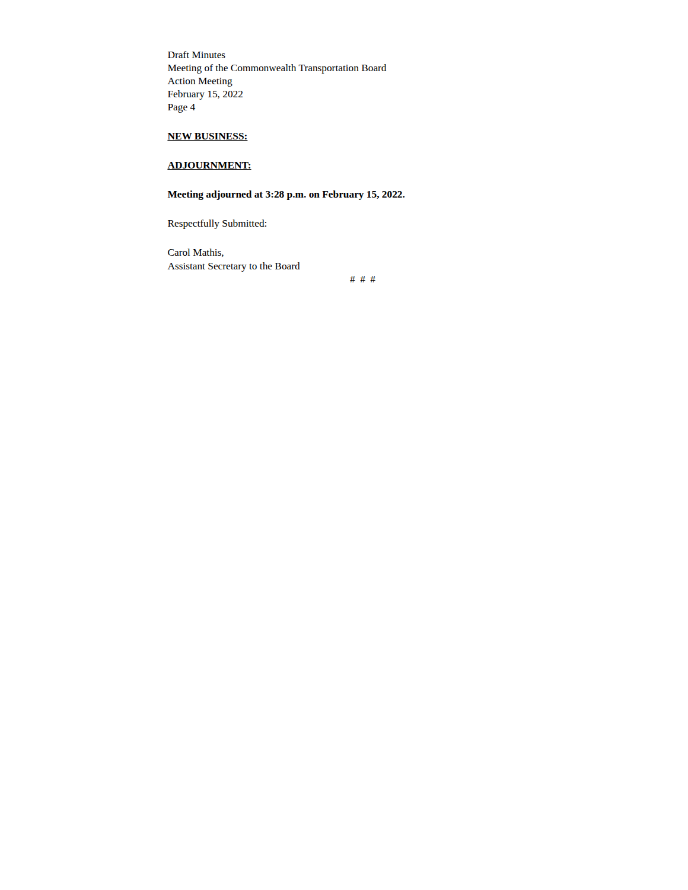Draft Minutes
Meeting of the Commonwealth Transportation Board
Action Meeting
February 15, 2022
Page 4
NEW BUSINESS:
ADJOURNMENT:
Meeting adjourned at 3:28 p.m. on February 15, 2022.
Respectfully Submitted:
Carol Mathis,
Assistant Secretary to the Board
# # #